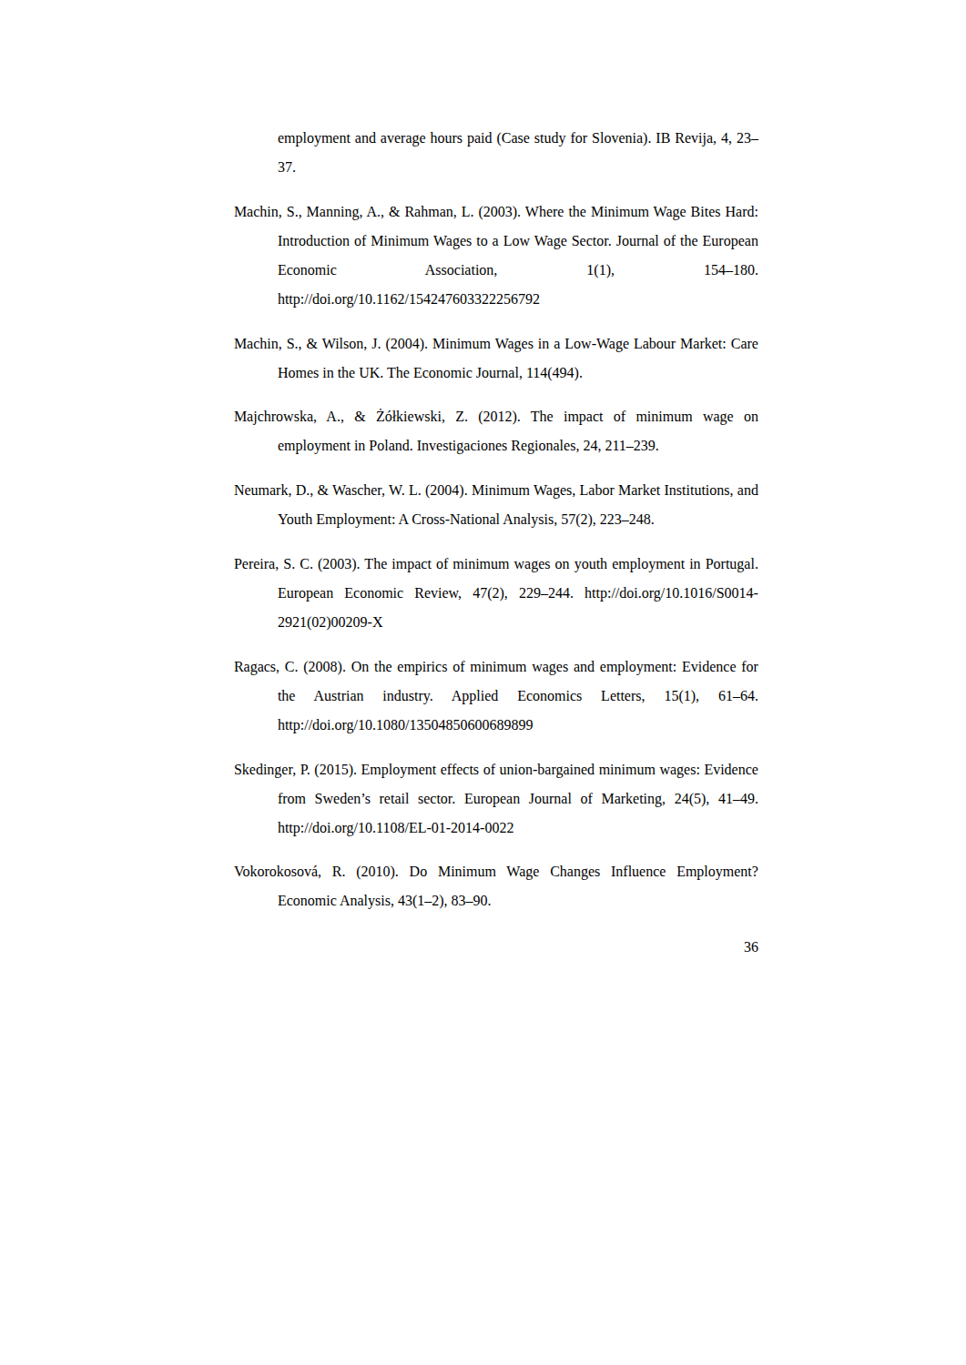employment and average hours paid (Case study for Slovenia). IB Revija, 4, 23–37.
Machin, S., Manning, A., & Rahman, L. (2003). Where the Minimum Wage Bites Hard: Introduction of Minimum Wages to a Low Wage Sector. Journal of the European Economic Association, 1(1), 154–180. http://doi.org/10.1162/154247603322256792
Machin, S., & Wilson, J. (2004). Minimum Wages in a Low-Wage Labour Market: Care Homes in the UK. The Economic Journal, 114(494).
Majchrowska, A., & Żółkiewski, Z. (2012). The impact of minimum wage on employment in Poland. Investigaciones Regionales, 24, 211–239.
Neumark, D., & Wascher, W. L. (2004). Minimum Wages, Labor Market Institutions, and Youth Employment: A Cross-National Analysis, 57(2), 223–248.
Pereira, S. C. (2003). The impact of minimum wages on youth employment in Portugal. European Economic Review, 47(2), 229–244. http://doi.org/10.1016/S0014-2921(02)00209-X
Ragacs, C. (2008). On the empirics of minimum wages and employment: Evidence for the Austrian industry. Applied Economics Letters, 15(1), 61–64. http://doi.org/10.1080/13504850600689899
Skedinger, P. (2015). Employment effects of union-bargained minimum wages: Evidence from Sweden’s retail sector. European Journal of Marketing, 24(5), 41–49. http://doi.org/10.1108/EL-01-2014-0022
Vokorokosová, R. (2010). Do Minimum Wage Changes Influence Employment? Economic Analysis, 43(1–2), 83–90.
36